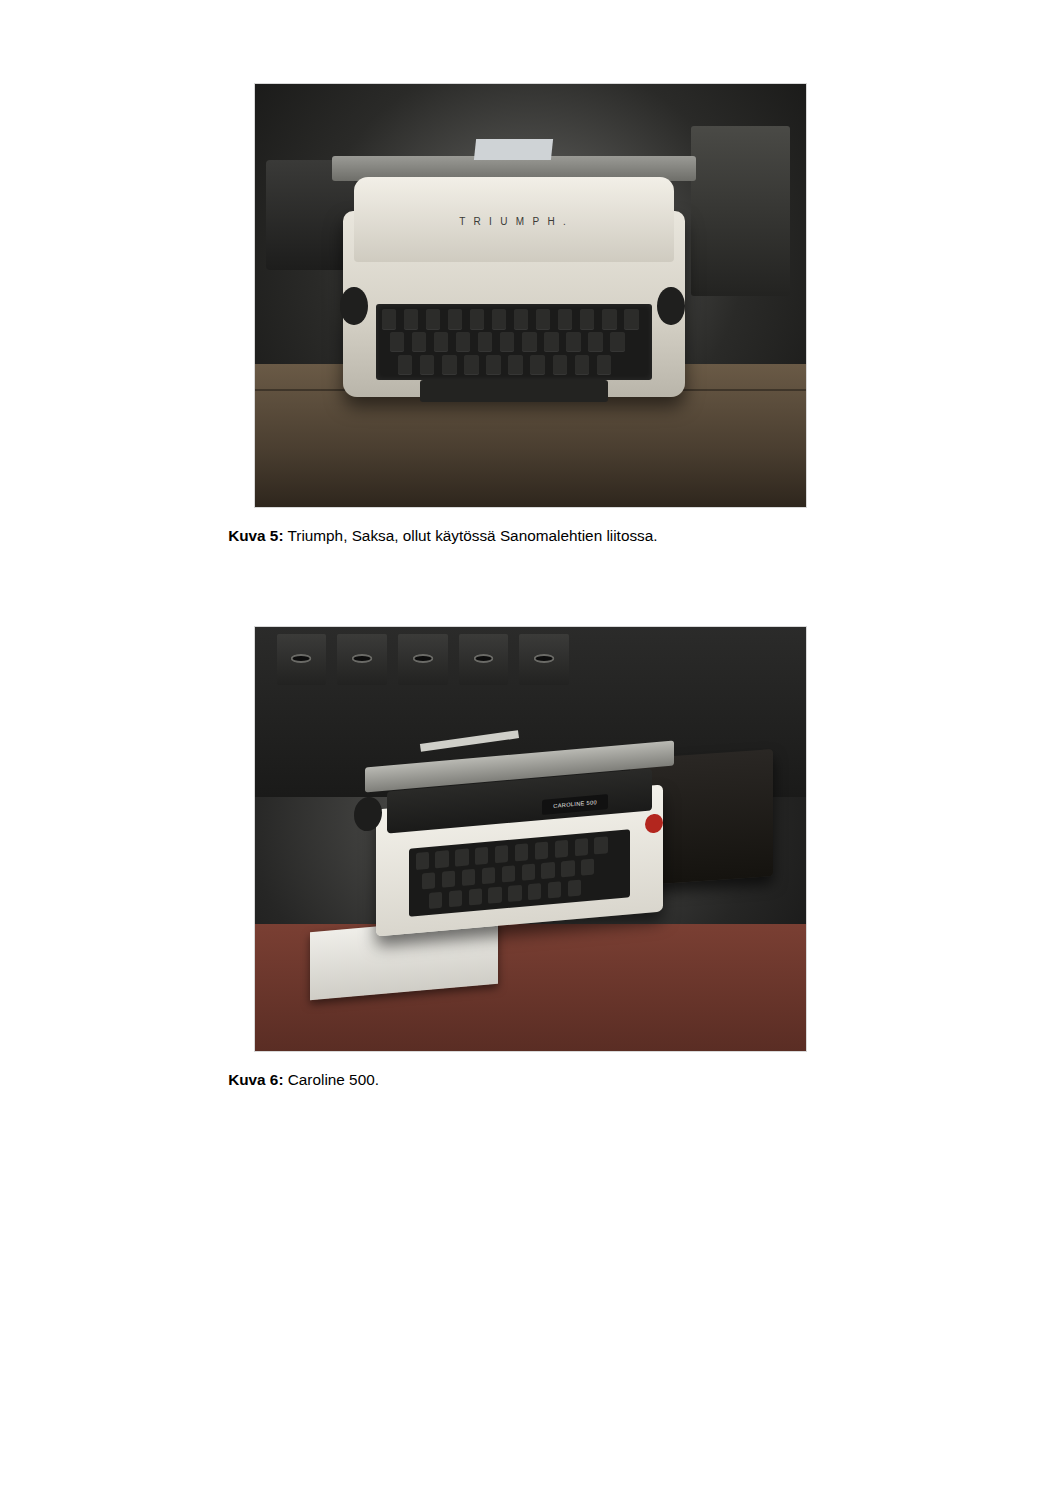T R I U M P H .
Kuva 5: Triumph, Saksa, ollut käytössä Sanomalehtien liitossa.
CAROLINE 500
Kuva 6: Caroline 500.